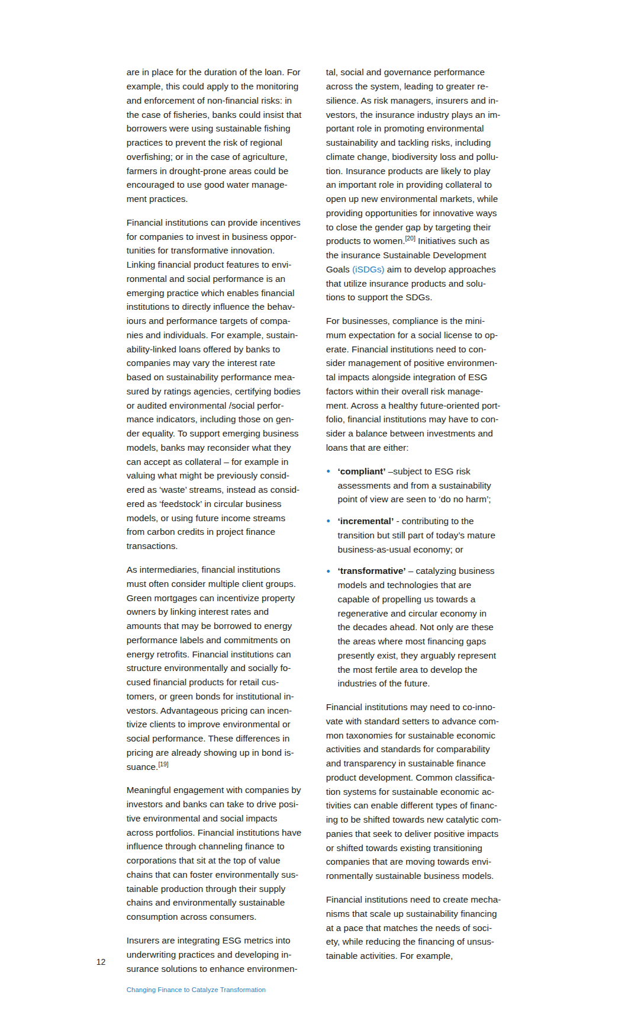are in place for the duration of the loan. For example, this could apply to the monitoring and enforcement of non-financial risks: in the case of fisheries, banks could insist that borrowers were using sustainable fishing practices to prevent the risk of regional overfishing; or in the case of agriculture, farmers in drought-prone areas could be encouraged to use good water management practices.
Financial institutions can provide incentives for companies to invest in business opportunities for transformative innovation. Linking financial product features to environmental and social performance is an emerging practice which enables financial institutions to directly influence the behaviours and performance targets of companies and individuals. For example, sustainability-linked loans offered by banks to companies may vary the interest rate based on sustainability performance measured by ratings agencies, certifying bodies or audited environmental /social performance indicators, including those on gender equality. To support emerging business models, banks may reconsider what they can accept as collateral – for example in valuing what might be previously considered as ‘waste’ streams, instead as considered as ‘feedstock’ in circular business models, or using future income streams from carbon credits in project finance transactions.
As intermediaries, financial institutions must often consider multiple client groups. Green mortgages can incentivize property owners by linking interest rates and amounts that may be borrowed to energy performance labels and commitments on energy retrofits. Financial institutions can structure environmentally and socially focused financial products for retail customers, or green bonds for institutional investors. Advantageous pricing can incentivize clients to improve environmental or social performance. These differences in pricing are already showing up in bond issuance.[19]
Meaningful engagement with companies by investors and banks can take to drive positive environmental and social impacts across portfolios. Financial institutions have influence through channeling finance to corporations that sit at the top of value chains that can foster environmentally sustainable production through their supply chains and environmentally sustainable consumption across consumers.
Insurers are integrating ESG metrics into underwriting practices and developing insurance solutions to enhance environmental, social and governance performance across the system, leading to greater resilience. As risk managers, insurers and investors, the insurance industry plays an important role in promoting environmental sustainability and tackling risks, including climate change, biodiversity loss and pollution. Insurance products are likely to play an important role in providing collateral to open up new environmental markets, while providing opportunities for innovative ways to close the gender gap by targeting their products to women.[20] Initiatives such as the insurance Sustainable Development Goals (iSDGs) aim to develop approaches that utilize insurance products and solutions to support the SDGs.
For businesses, compliance is the minimum expectation for a social license to operate. Financial institutions need to consider management of positive environmental impacts alongside integration of ESG factors within their overall risk management. Across a healthy future-oriented portfolio, financial institutions may have to consider a balance between investments and loans that are either:
‘compliant’ –subject to ESG risk assessments and from a sustainability point of view are seen to ‘do no harm’;
‘incremental’ - contributing to the transition but still part of today’s mature business-as-usual economy; or
‘transformative’ – catalyzing business models and technologies that are capable of propelling us towards a regenerative and circular economy in the decades ahead. Not only are these the areas where most financing gaps presently exist, they arguably represent the most fertile area to develop the industries of the future.
Financial institutions may need to co-innovate with standard setters to advance common taxonomies for sustainable economic activities and standards for comparability and transparency in sustainable finance product development. Common classification systems for sustainable economic activities can enable different types of financing to be shifted towards new catalytic companies that seek to deliver positive impacts or shifted towards existing transitioning companies that are moving towards environmentally sustainable business models.
Financial institutions need to create mechanisms that scale up sustainability financing at a pace that matches the needs of society, while reducing the financing of unsustainable activities. For example,
12
Changing Finance to Catalyze Transformation